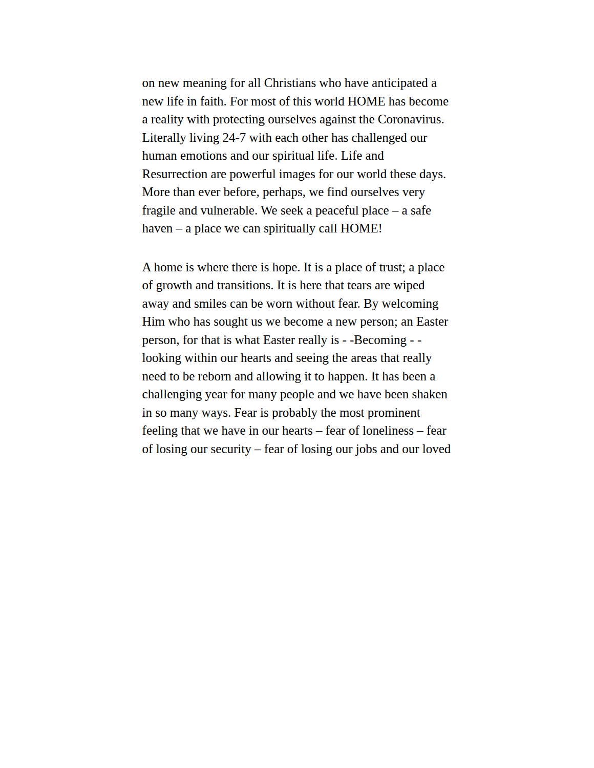on new meaning for all Christians who have anticipated a new life in faith. For most of this world HOME has become a reality with protecting ourselves against the Coronavirus. Literally living 24-7 with each other has challenged our human emotions and our spiritual life. Life and Resurrection are powerful images for our world these days. More than ever before, perhaps, we find ourselves very fragile and vulnerable. We seek a peaceful place – a safe haven – a place we can spiritually call HOME!
A home is where there is hope. It is a place of trust; a place of growth and transitions. It is here that tears are wiped away and smiles can be worn without fear. By welcoming Him who has sought us we become a new person; an Easter person, for that is what Easter really is - -Becoming - - looking within our hearts and seeing the areas that really need to be reborn and allowing it to happen. It has been a challenging year for many people and we have been shaken in so many ways. Fear is probably the most prominent feeling that we have in our hearts – fear of loneliness – fear of losing our security – fear of losing our jobs and our loved